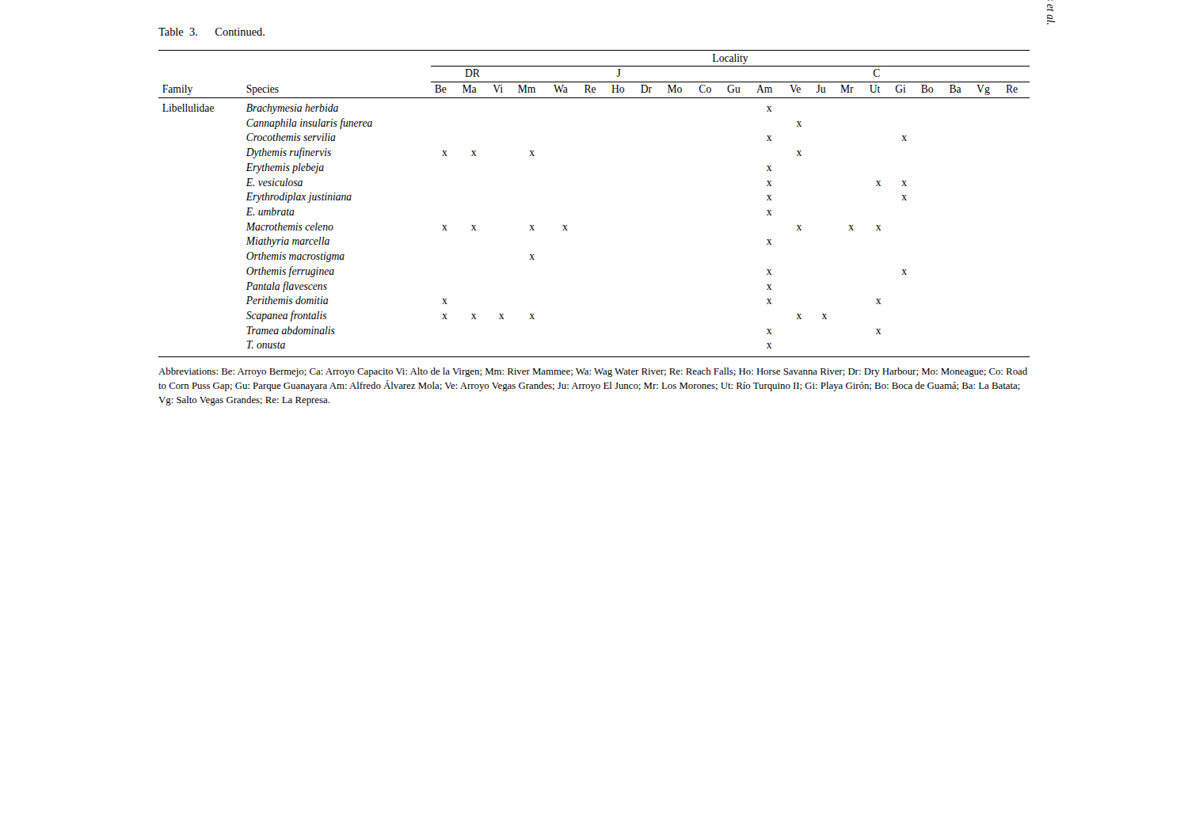94 Y. Torres-Cambas et al.
Table 3. Continued.
| | Locality |
| --- | --- |
| | DR | J | C |
| Family | Species | Be | Ma | Vi | Mm | Wa | Re | Ho | Dr | Mo | Co | Gu | Am | Ve | Ju | Mr | Ut | Gi | Bo | Ba | Vg | Re |
| Libellulidae | Brachymesia herbida | | | | | | | | | | | | x | | | | | | | | | |
| | Cannaphila insularis funerea | | | | | | | | | | | | | x | | | | | | | | |
| | Crocothemis servilia | | | | | | | | | | | | x | | | | | x | | | | |
| | Dythemis rufinervis | x | x | | x | | | | | | | | | x | | | | | | | | |
| | Erythemis plebeja | | | | | | | | | | | | x | | | | | | | | | |
| | E. vesiculosa | | | | | | | | | | | | x | | | | x | x | | | | |
| | Erythrodiplax justiniana | | | | | | | | | | | | x | | | | | x | | | | |
| | E. umbrata | | | | | | | | | | | | x | | | | | | | | | |
| | Macrothemis celeno | x | x | | x | x | | | | | | | | x | | x | x | | | | | |
| | Miathyria marcella | | | | | | | | | | | | x | | | | | | | | | |
| | Orthemis macrostigma | | | | x | | | | | | | | | | | | | | | | | |
| | Orthemis ferruginea | | | | | | | | | | | | x | | | | | x | | | | |
| | Pantala flavescens | | | | | | | | | | | | x | | | | | | | | | |
| | Perithemis domitia | x | | | | | | | | | | | x | | | | x | | | | | |
| | Scapanea frontalis | x | x | x | x | | | | | | | | | x | x | | | | | | | |
| | Tramea abdominalis | | | | | | | | | | | | x | | | | x | | | | | |
| | T. onusta | | | | | | | | | | | | x | | | | | | | | | |
Abbreviations: Be: Arroyo Bermejo; Ca: Arroyo Capacito Vi: Alto de la Virgen; Mm: River Mammee; Wa: Wag Water River; Re: Reach Falls; Ho: Horse Savanna River; Dr: Dry Harbour; Mo: Moneague; Co: Road to Corn Puss Gap; Gu: Parque Guanayara Am: Alfredo Álvarez Mola; Ve: Arroyo Vegas Grandes; Ju: Arroyo El Junco; Mr: Los Morones; Ut: Río Turquino II; Gi: Playa Girón; Bo: Boca de Guamá; Ba: La Batata; Vg: Salto Vegas Grandes; Re: La Represa.